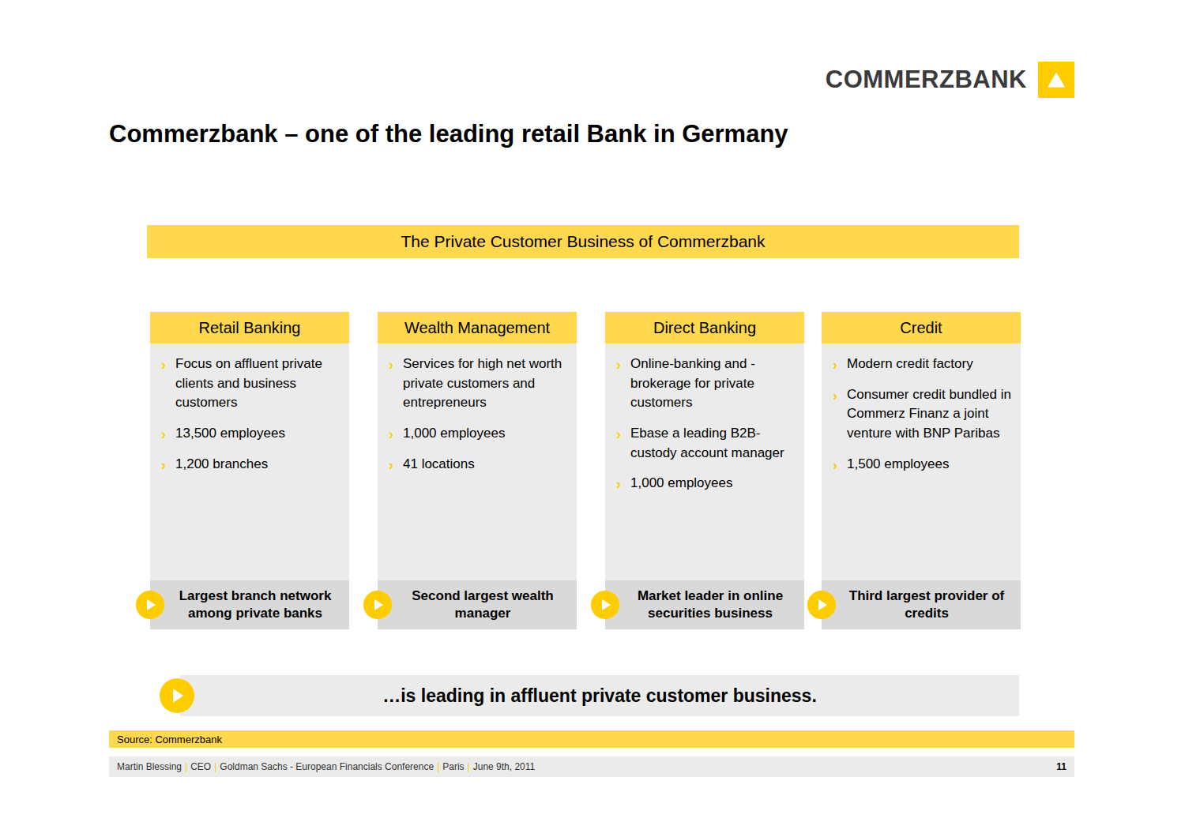COMMERZBANK
Commerzbank – one of the leading retail Bank in Germany
The Private Customer Business of Commerzbank
Retail Banking
Focus on affluent private clients and business customers
13,500 employees
1,200 branches
Largest branch network among private banks
Wealth Management
Services for high net worth private customers and entrepreneurs
1,000 employees
41 locations
Second largest wealth manager
Direct Banking
Online-banking and -brokerage for private customers
Ebase a leading B2B-custody account manager
1,000 employees
Market leader in online securities business
Credit
Modern credit factory
Consumer credit bundled in Commerz Finanz a joint venture with BNP Paribas
1,500 employees
Third largest provider of credits
…is leading in affluent private customer business.
Source: Commerzbank
Martin Blessing|CEO|Goldman Sachs - European Financials Conference|Paris|June 9th, 2011
11